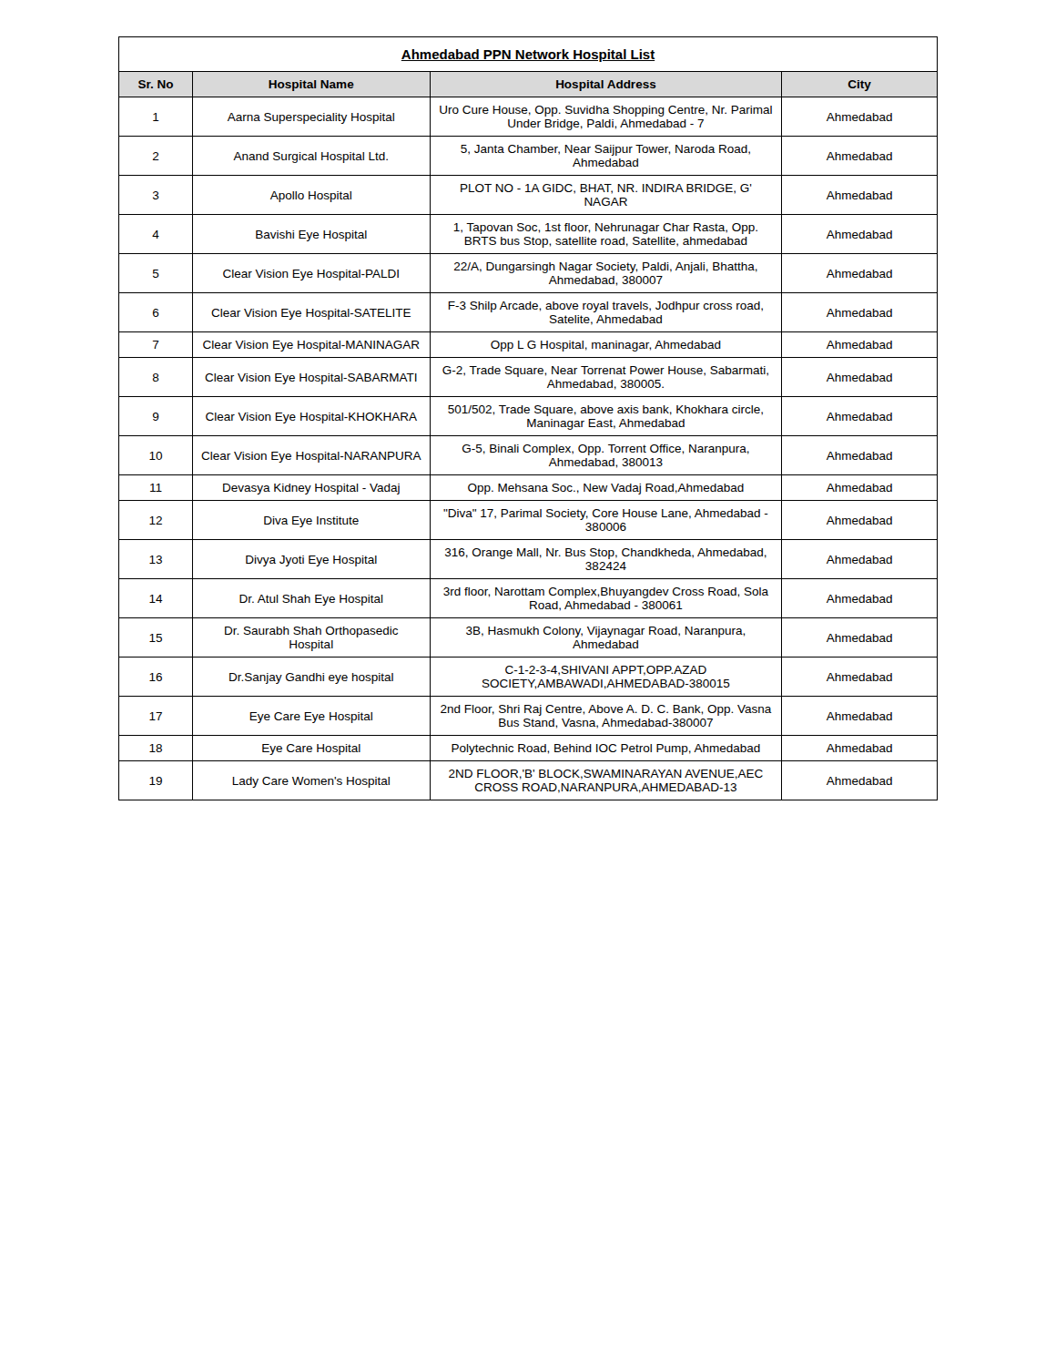Ahmedabad PPN Network Hospital List
| Sr. No | Hospital Name | Hospital Address | City |
| --- | --- | --- | --- |
| 1 | Aarna Superspeciality Hospital | Uro Cure House, Opp. Suvidha Shopping Centre, Nr. Parimal Under Bridge, Paldi, Ahmedabad - 7 | Ahmedabad |
| 2 | Anand Surgical Hospital Ltd. | 5, Janta Chamber, Near Saijpur Tower, Naroda Road, Ahmedabad | Ahmedabad |
| 3 | Apollo Hospital | PLOT NO - 1A GIDC, BHAT, NR. INDIRA BRIDGE, G' NAGAR | Ahmedabad |
| 4 | Bavishi Eye Hospital | 1, Tapovan Soc, 1st floor, Nehrunagar Char Rasta, Opp. BRTS bus Stop, satellite road, Satellite, ahmedabad | Ahmedabad |
| 5 | Clear Vision Eye Hospital-PALDI | 22/A, Dungarsingh Nagar Society, Paldi, Anjali, Bhattha, Ahmedabad, 380007 | Ahmedabad |
| 6 | Clear Vision Eye Hospital-SATELITE | F-3 Shilp Arcade, above royal travels, Jodhpur cross road, Satelite, Ahmedabad | Ahmedabad |
| 7 | Clear Vision Eye Hospital-MANINAGAR | Opp L G Hospital, maninagar, Ahmedabad | Ahmedabad |
| 8 | Clear Vision Eye Hospital-SABARMATI | G-2, Trade Square, Near Torrenat Power House, Sabarmati, Ahmedabad, 380005. | Ahmedabad |
| 9 | Clear Vision Eye Hospital-KHOKHARA | 501/502, Trade Square, above axis bank, Khokhara circle, Maninagar East, Ahmedabad | Ahmedabad |
| 10 | Clear Vision Eye Hospital-NARANPURA | G-5, Binali Complex, Opp. Torrent Office, Naranpura, Ahmedabad, 380013 | Ahmedabad |
| 11 | Devasya Kidney Hospital - Vadaj | Opp. Mehsana Soc., New Vadaj Road,Ahmedabad | Ahmedabad |
| 12 | Diva Eye Institute | "Diva" 17, Parimal Society, Core House Lane, Ahmedabad - 380006 | Ahmedabad |
| 13 | Divya Jyoti Eye Hospital | 316, Orange Mall, Nr. Bus Stop, Chandkheda, Ahmedabad, 382424 | Ahmedabad |
| 14 | Dr. Atul Shah Eye Hospital | 3rd floor, Narottam Complex,Bhuyangdev Cross Road, Sola Road, Ahmedabad - 380061 | Ahmedabad |
| 15 | Dr. Saurabh Shah Orthopasedic Hospital | 3B, Hasmukh Colony, Vijaynagar Road, Naranpura, Ahmedabad | Ahmedabad |
| 16 | Dr.Sanjay Gandhi eye hospital | C-1-2-3-4,SHIVANI APPT,OPP.AZAD SOCIETY,AMBAWADI,AHMEDABAD-380015 | Ahmedabad |
| 17 | Eye Care Eye Hospital | 2nd Floor, Shri Raj Centre, Above A. D. C. Bank, Opp. Vasna Bus Stand, Vasna, Ahmedabad-380007 | Ahmedabad |
| 18 | Eye Care Hospital | Polytechnic Road, Behind IOC Petrol Pump, Ahmedabad | Ahmedabad |
| 19 | Lady Care Women's Hospital | 2ND FLOOR,'B' BLOCK,SWAMINARAYAN AVENUE,AEC CROSS ROAD,NARANPURA,AHMEDABAD-13 | Ahmedabad |